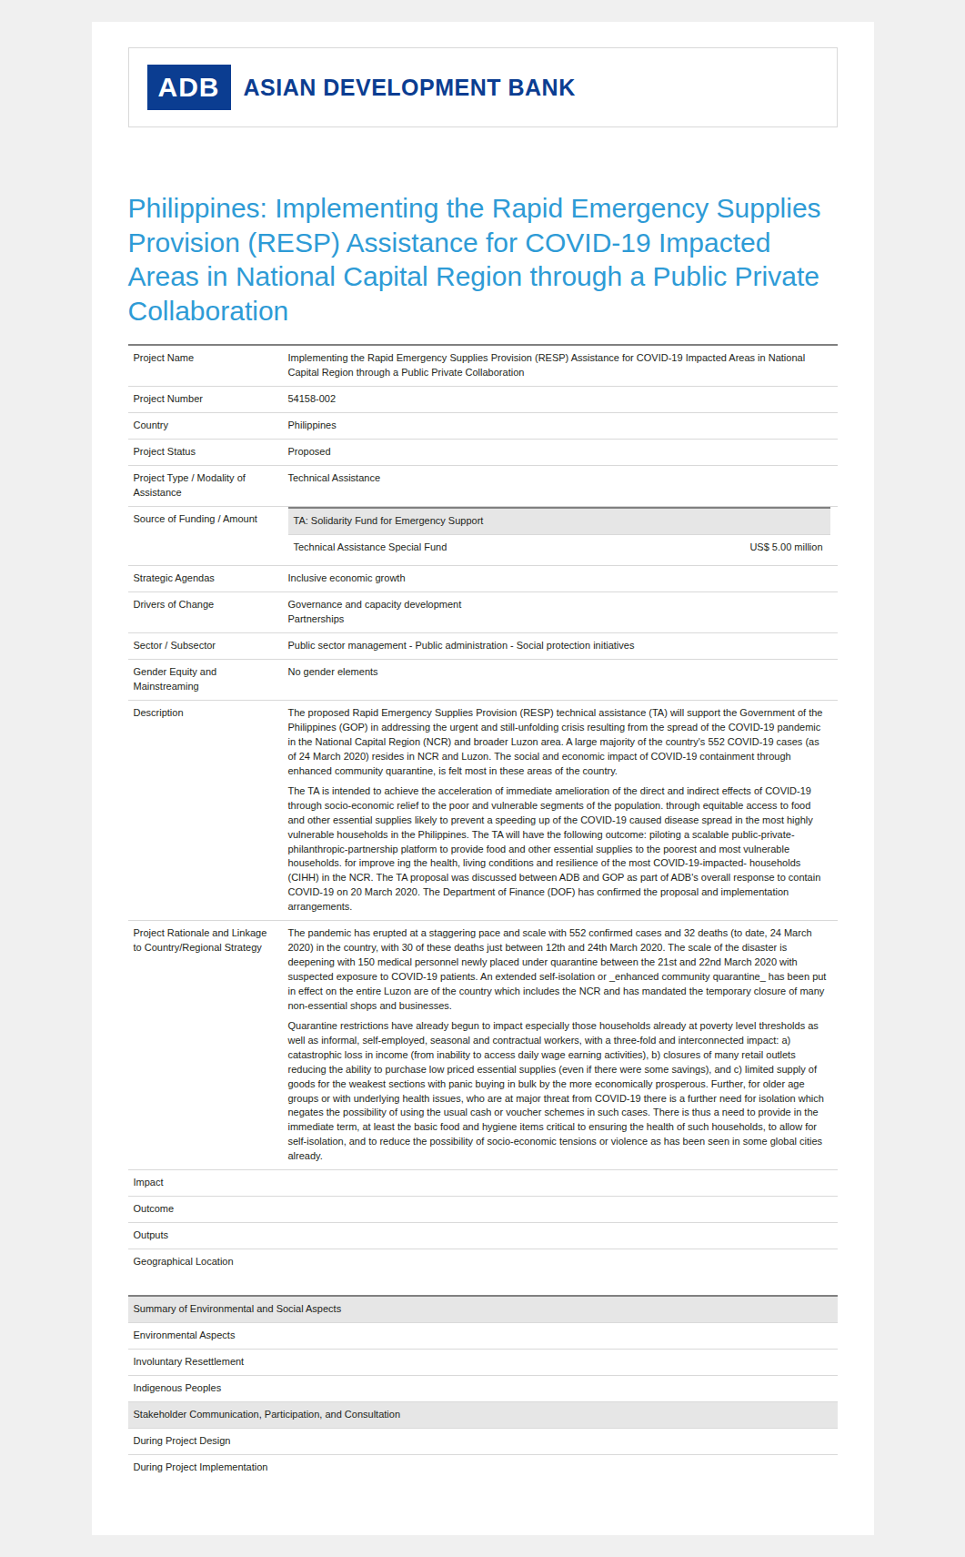ADB
ASIAN DEVELOPMENT BANK
Philippines: Implementing the Rapid Emergency Supplies Provision (RESP) Assistance for COVID-19 Impacted Areas in National Capital Region through a Public Private Collaboration
| Project Name | Implementing the Rapid Emergency Supplies Provision (RESP) Assistance for COVID-19 Impacted Areas in National Capital Region through a Public Private Collaboration |
| Project Number | 54158-002 |
| Country | Philippines |
| Project Status | Proposed |
| Project Type / Modality of Assistance | Technical Assistance |
| Source of Funding / Amount | / TA: Solidarity Fund for Emergency Support / / Technical Assistance Special Fund / US$ 5.00 million / |
| Strategic Agendas | Inclusive economic growth |
| Drivers of Change | Governance and capacity development Partnerships |
| Sector / Subsector | Public sector management - Public administration - Social protection initiatives |
| Gender Equity and Mainstreaming | No gender elements |
| Description | The proposed Rapid Emergency Supplies Provision (RESP) technical assistance (TA) will support the Government of the Philippines (GOP) in addressing the urgent and still-unfolding crisis resulting from the spread of the COVID-19 pandemic in the National Capital Region (NCR) and broader Luzon area. A large majority of the country's 552 COVID-19 cases (as of 24 March 2020) resides in NCR and Luzon. The social and economic impact of COVID-19 containment through enhanced community quarantine, is felt most in these areas of the country. The TA is intended to achieve the acceleration of immediate amelioration of the direct and indirect effects of COVID-19 through socio-economic relief to the poor and vulnerable segments of the population. through equitable access to food and other essential supplies likely to prevent a speeding up of the COVID-19 caused disease spread in the most highly vulnerable households in the Philippines. The TA will have the following outcome: piloting a scalable public-private-philanthropic-partnership platform to provide food and other essential supplies to the poorest and most vulnerable households. for improve ing the health, living conditions and resilience of the most COVID-19-impacted- households (CIHH) in the NCR. The TA proposal was discussed between ADB and GOP as part of ADB's overall response to contain COVID-19 on 20 March 2020. The Department of Finance (DOF) has confirmed the proposal and implementation arrangements. |
| Project Rationale and Linkage to Country/Regional Strategy | The pandemic has erupted at a staggering pace and scale with 552 confirmed cases and 32 deaths (to date, 24 March 2020) in the country, with 30 of these deaths just between 12th and 24th March 2020. The scale of the disaster is deepening with 150 medical personnel newly placed under quarantine between the 21st and 22nd March 2020 with suspected exposure to COVID-19 patients. An extended self-isolation or _enhanced community quarantine_ has been put in effect on the entire Luzon are of the country which includes the NCR and has mandated the temporary closure of many non-essential shops and businesses. Quarantine restrictions have already begun to impact especially those households already at poverty level thresholds as well as informal, self-employed, seasonal and contractual workers, with a three-fold and interconnected impact: a) catastrophic loss in income (from inability to access daily wage earning activities), b) closures of many retail outlets reducing the ability to purchase low priced essential supplies (even if there were some savings), and c) limited supply of goods for the weakest sections with panic buying in bulk by the more economically prosperous. Further, for older age groups or with underlying health issues, who are at major threat from COVID-19 there is a further need for isolation which negates the possibility of using the usual cash or voucher schemes in such cases. There is thus a need to provide in the immediate term, at least the basic food and hygiene items critical to ensuring the health of such households, to allow for self-isolation, and to reduce the possibility of socio-economic tensions or violence as has been seen in some global cities already. |
| Impact | |
| Outcome | |
| Outputs | |
| Geographical Location | |
| Summary of Environmental and Social Aspects |
| Environmental Aspects |
| Involuntary Resettlement |
| Indigenous Peoples |
| Stakeholder Communication, Participation, and Consultation |
| During Project Design |
| During Project Implementation |